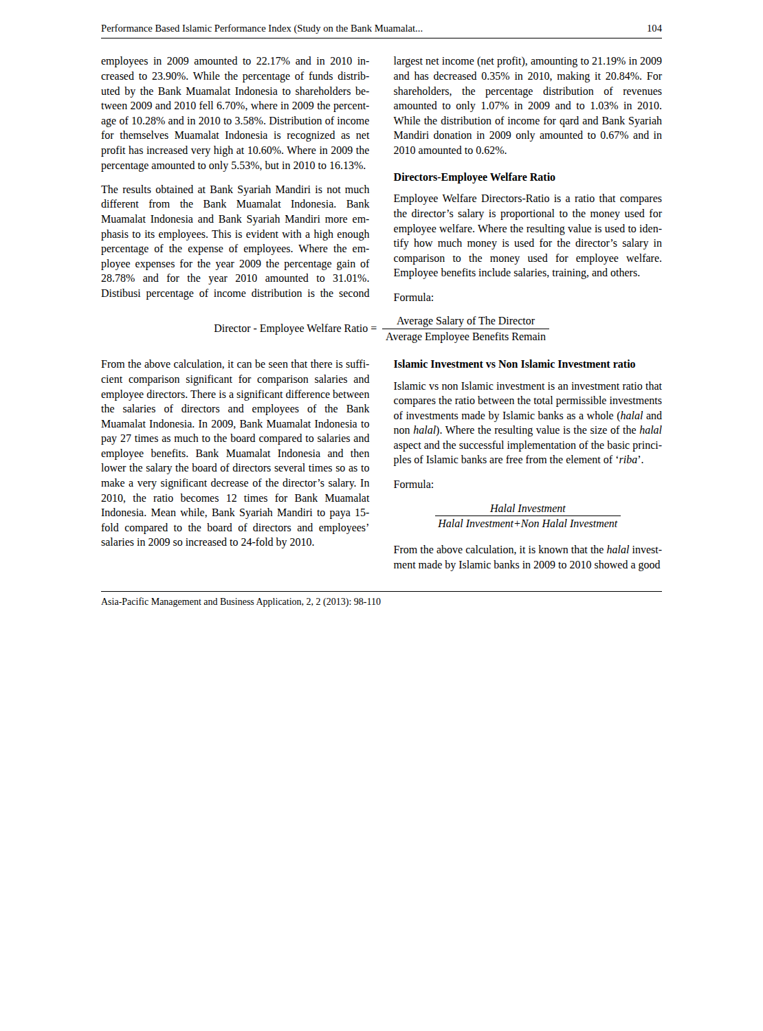Performance Based Islamic Performance Index (Study on the Bank Muamalat... 104
employees in 2009 amounted to 22.17% and in 2010 increased to 23.90%. While the percentage of funds distributed by the Bank Muamalat Indonesia to shareholders between 2009 and 2010 fell 6.70%, where in 2009 the percentage of 10.28% and in 2010 to 3.58%. Distribution of income for themselves Muamalat Indonesia is recognized as net profit has increased very high at 10.60%. Where in 2009 the percentage amounted to only 5.53%, but in 2010 to 16.13%.
The results obtained at Bank Syariah Mandiri is not much different from the Bank Muamalat Indonesia. Bank Muamalat Indonesia and Bank Syariah Mandiri more emphasis to its employees. This is evident with a high enough percentage of the expense of employees. Where the employee expenses for the year 2009 the percentage gain of 28.78% and for the year 2010 amounted to 31.01%. Distibusi percentage of income distribution is the second largest net income (net profit), amounting to 21.19% in 2009 and has decreased 0.35% in 2010, making it 20.84%. For shareholders, the percentage distribution of revenues amounted to only 1.07% in 2009 and to 1.03% in 2010. While the distribution of income for qard and Bank Syariah Mandiri donation in 2009 only amounted to 0.67% and in 2010 amounted to 0.62%.
Directors-Employee Welfare Ratio
Employee Welfare Directors-Ratio is a ratio that compares the director’s salary is proportional to the money used for employee welfare. Where the resulting value is used to identify how much money is used for the director’s salary in comparison to the money used for employee welfare. Employee benefits include salaries, training, and others.
Formula:
Director - Employee Welfare Ratio = Average Salary of The Director Average Employee Benefits Remain
From the above calculation, it can be seen that there is sufficient comparison significant for comparison salaries and employee directors. There is a significant difference between the salaries of directors and employees of the Bank Muamalat Indonesia. In 2009, Bank Muamalat Indonesia to pay 27 times as much to the board compared to salaries and employee benefits. Bank Muamalat Indonesia and then lower the salary the board of directors several times so as to make a very significant decrease of the director’s salary. In 2010, the ratio becomes 12 times for Bank Muamalat Indonesia. Mean while, Bank Syariah Mandiri to paya 15-fold compared to the board of directors and employees’ salaries in 2009 so increased to 24-fold by 2010.
Islamic Investment vs Non Islamic Investment ratio
Islamic vs non Islamic investment is an investment ratio that compares the ratio between the total permissible investments of investments made by Islamic banks as a whole (halal and non halal). Where the resulting value is the size of the halal aspect and the successful implementation of the basic principles of Islamic banks are free from the element of ‘riba’.
Formula:
Halal Investment Halal Investment+Non Halal Investment
From the above calculation, it is known that the halal investment made by Islamic banks in 2009 to 2010 showed a good
Asia-Pacific Management and Business Application, 2, 2 (2013): 98-110